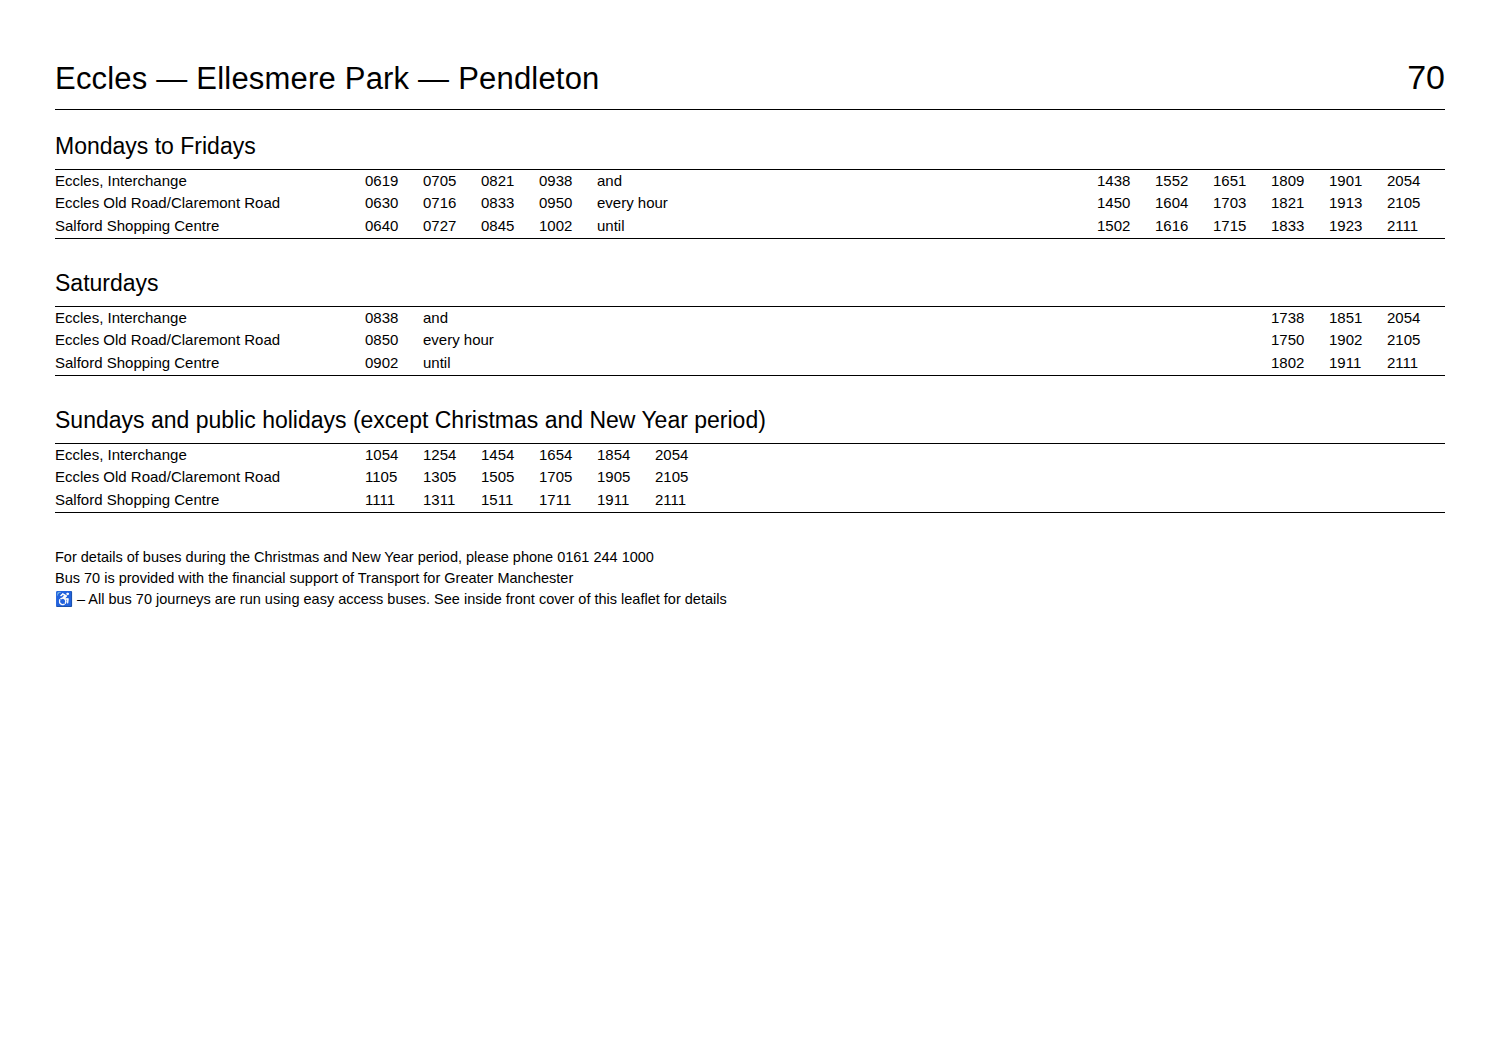Eccles — Ellesmere Park — Pendleton
70
Mondays to Fridays
| Eccles, Interchange | 0619 | 0705 | 0821 | 0938 | and | | 1438 | 1552 | 1651 | 1809 | 1901 | 2054 | |
| Eccles Old Road/Claremont Road | 0630 | 0716 | 0833 | 0950 | every hour | | 1450 | 1604 | 1703 | 1821 | 1913 | 2105 | |
| Salford Shopping Centre | 0640 | 0727 | 0845 | 1002 | until | | 1502 | 1616 | 1715 | 1833 | 1923 | 2111 | |
Saturdays
| Eccles, Interchange | 0838 | and | | 1738 | 1851 | 2054 | |
| Eccles Old Road/Claremont Road | 0850 | every hour | | 1750 | 1902 | 2105 | |
| Salford Shopping Centre | 0902 | until | | 1802 | 1911 | 2111 | |
Sundays and public holidays (except Christmas and New Year period)
| Eccles, Interchange | 1054 | 1254 | 1454 | 1654 | 1854 | 2054 | |
| Eccles Old Road/Claremont Road | 1105 | 1305 | 1505 | 1705 | 1905 | 2105 | |
| Salford Shopping Centre | 1111 | 1311 | 1511 | 1711 | 1911 | 2111 | |
For details of buses during the Christmas and New Year period, please phone 0161 244 1000
Bus 70 is provided with the financial support of Transport for Greater Manchester
♿ – All bus 70 journeys are run using easy access buses. See inside front cover of this leaflet for details